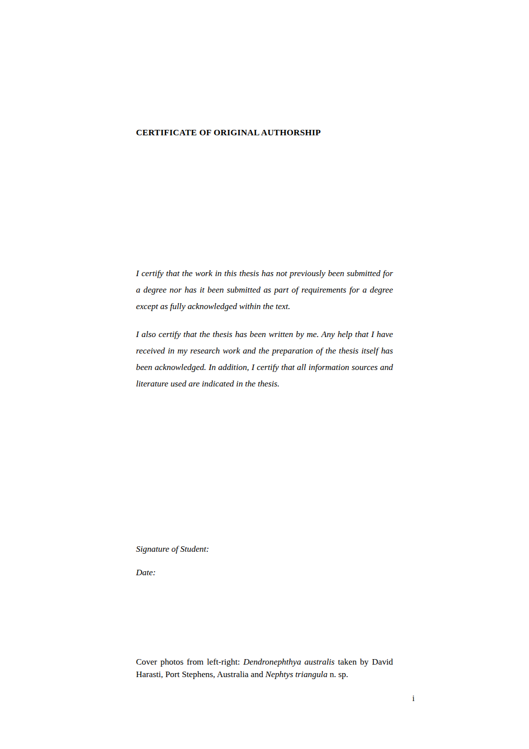Certificate of Original Authorship
I certify that the work in this thesis has not previously been submitted for a degree nor has it been submitted as part of requirements for a degree except as fully acknowledged within the text.
I also certify that the thesis has been written by me. Any help that I have received in my research work and the preparation of the thesis itself has been acknowledged. In addition, I certify that all information sources and literature used are indicated in the thesis.
Signature of Student:
Date:
Cover photos from left-right: Dendronephthya australis taken by David Harasti, Port Stephens, Australia and Nephtys triangula n. sp.
i